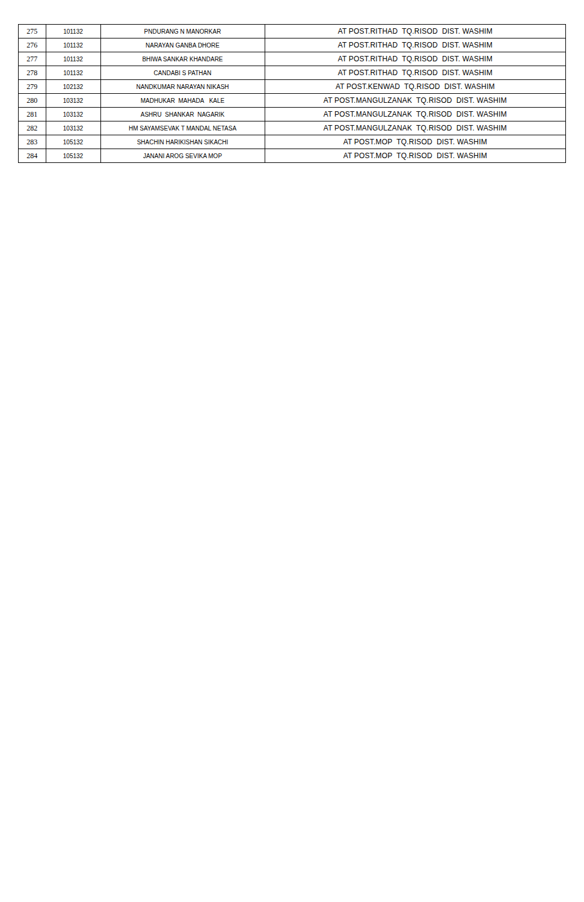| 275 | 101132 | PNDURANG N MANORKAR | AT POST.RITHAD TQ.RISOD DIST. WASHIM |
| 276 | 101132 | NARAYAN GANBA DHORE | AT POST.RITHAD TQ.RISOD DIST. WASHIM |
| 277 | 101132 | BHIWA SANKAR KHANDARE | AT POST.RITHAD TQ.RISOD DIST. WASHIM |
| 278 | 101132 | CANDABI S PATHAN | AT POST.RITHAD TQ.RISOD DIST. WASHIM |
| 279 | 102132 | NANDKUMAR NARAYAN NIKASH | AT POST.KENWAD TQ.RISOD DIST. WASHIM |
| 280 | 103132 | MADHUKAR MAHADA KALE | AT POST.MANGULZANAK TQ.RISOD DIST. WASHIM |
| 281 | 103132 | ASHRU SHANKAR NAGARIK | AT POST.MANGULZANAK TQ.RISOD DIST. WASHIM |
| 282 | 103132 | HM SAYAMSEVAK T MANDAL NETASA | AT POST.MANGULZANAK TQ.RISOD DIST. WASHIM |
| 283 | 105132 | SHACHIN HARIKISHAN SIKACHI | AT POST.MOP TQ.RISOD DIST. WASHIM |
| 284 | 105132 | JANANI AROG SEVIKA MOP | AT POST.MOP TQ.RISOD DIST. WASHIM |